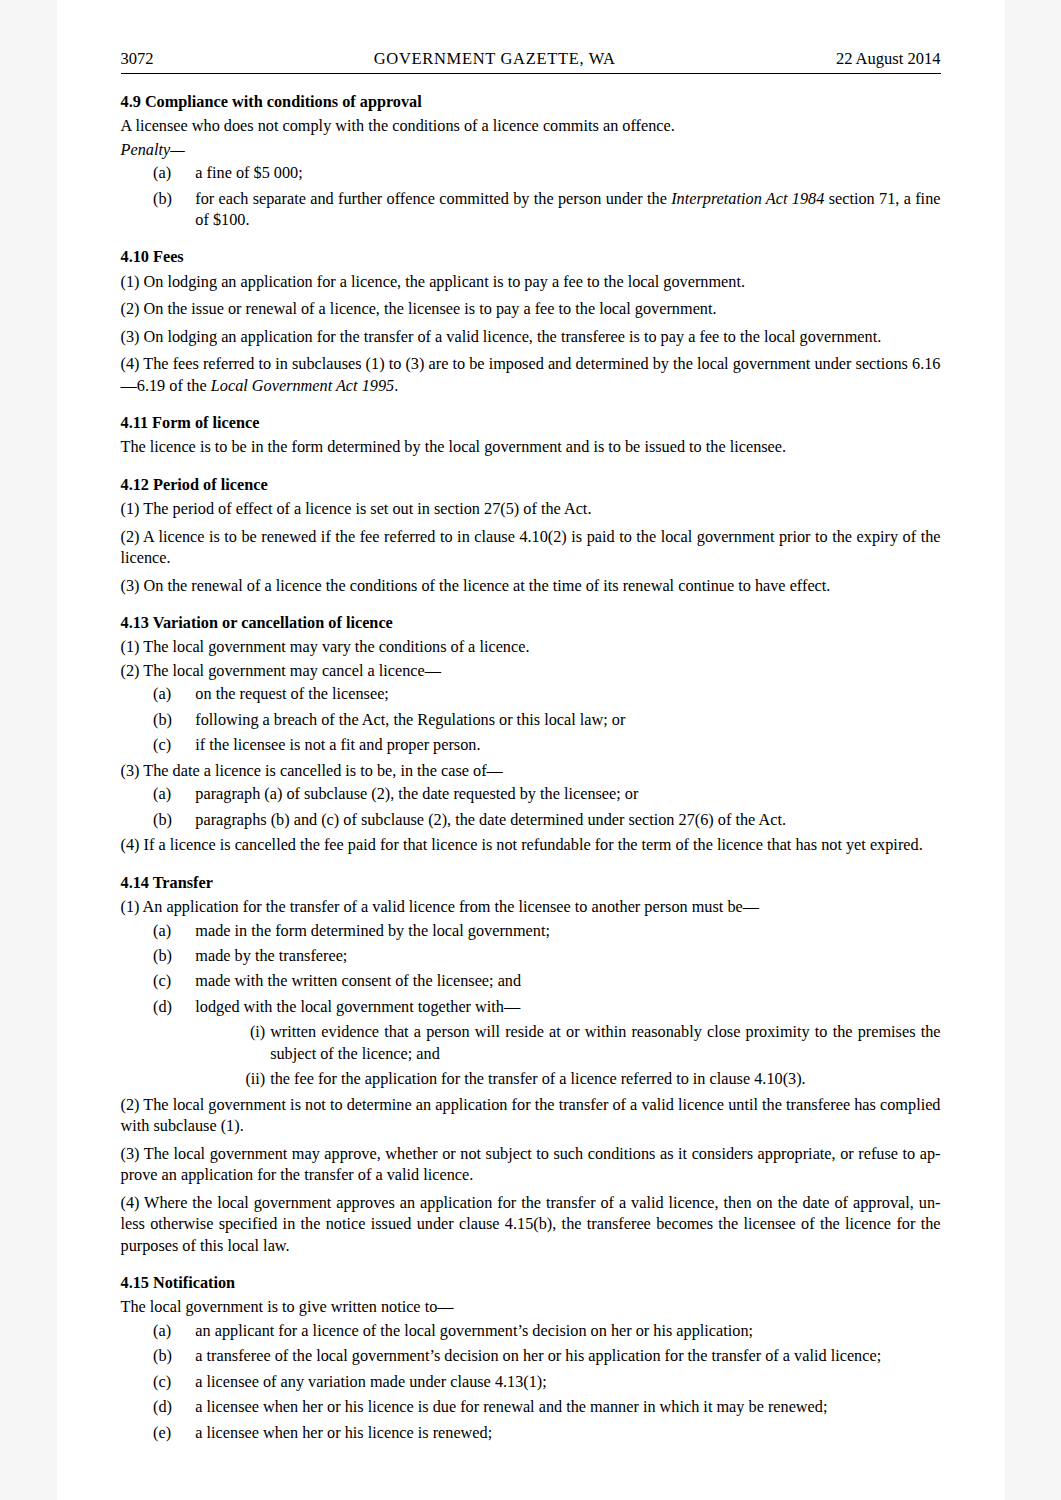3072 GOVERNMENT GAZETTE, WA 22 August 2014
4.9 Compliance with conditions of approval
A licensee who does not comply with the conditions of a licence commits an offence.
Penalty—
(a) a fine of $5 000;
(b) for each separate and further offence committed by the person under the Interpretation Act 1984 section 71, a fine of $100.
4.10 Fees
(1) On lodging an application for a licence, the applicant is to pay a fee to the local government.
(2) On the issue or renewal of a licence, the licensee is to pay a fee to the local government.
(3) On lodging an application for the transfer of a valid licence, the transferee is to pay a fee to the local government.
(4) The fees referred to in subclauses (1) to (3) are to be imposed and determined by the local government under sections 6.16—6.19 of the Local Government Act 1995.
4.11 Form of licence
The licence is to be in the form determined by the local government and is to be issued to the licensee.
4.12 Period of licence
(1) The period of effect of a licence is set out in section 27(5) of the Act.
(2) A licence is to be renewed if the fee referred to in clause 4.10(2) is paid to the local government prior to the expiry of the licence.
(3) On the renewal of a licence the conditions of the licence at the time of its renewal continue to have effect.
4.13 Variation or cancellation of licence
(1) The local government may vary the conditions of a licence.
(2) The local government may cancel a licence—
(a) on the request of the licensee;
(b) following a breach of the Act, the Regulations or this local law; or
(c) if the licensee is not a fit and proper person.
(3) The date a licence is cancelled is to be, in the case of—
(a) paragraph (a) of subclause (2), the date requested by the licensee; or
(b) paragraphs (b) and (c) of subclause (2), the date determined under section 27(6) of the Act.
(4) If a licence is cancelled the fee paid for that licence is not refundable for the term of the licence that has not yet expired.
4.14 Transfer
(1) An application for the transfer of a valid licence from the licensee to another person must be—
(a) made in the form determined by the local government;
(b) made by the transferee;
(c) made with the written consent of the licensee; and
(d) lodged with the local government together with—
(i) written evidence that a person will reside at or within reasonably close proximity to the premises the subject of the licence; and
(ii) the fee for the application for the transfer of a licence referred to in clause 4.10(3).
(2) The local government is not to determine an application for the transfer of a valid licence until the transferee has complied with subclause (1).
(3) The local government may approve, whether or not subject to such conditions as it considers appropriate, or refuse to approve an application for the transfer of a valid licence.
(4) Where the local government approves an application for the transfer of a valid licence, then on the date of approval, unless otherwise specified in the notice issued under clause 4.15(b), the transferee becomes the licensee of the licence for the purposes of this local law.
4.15 Notification
The local government is to give written notice to—
(a) an applicant for a licence of the local government’s decision on her or his application;
(b) a transferee of the local government’s decision on her or his application for the transfer of a valid licence;
(c) a licensee of any variation made under clause 4.13(1);
(d) a licensee when her or his licence is due for renewal and the manner in which it may be renewed;
(e) a licensee when her or his licence is renewed;